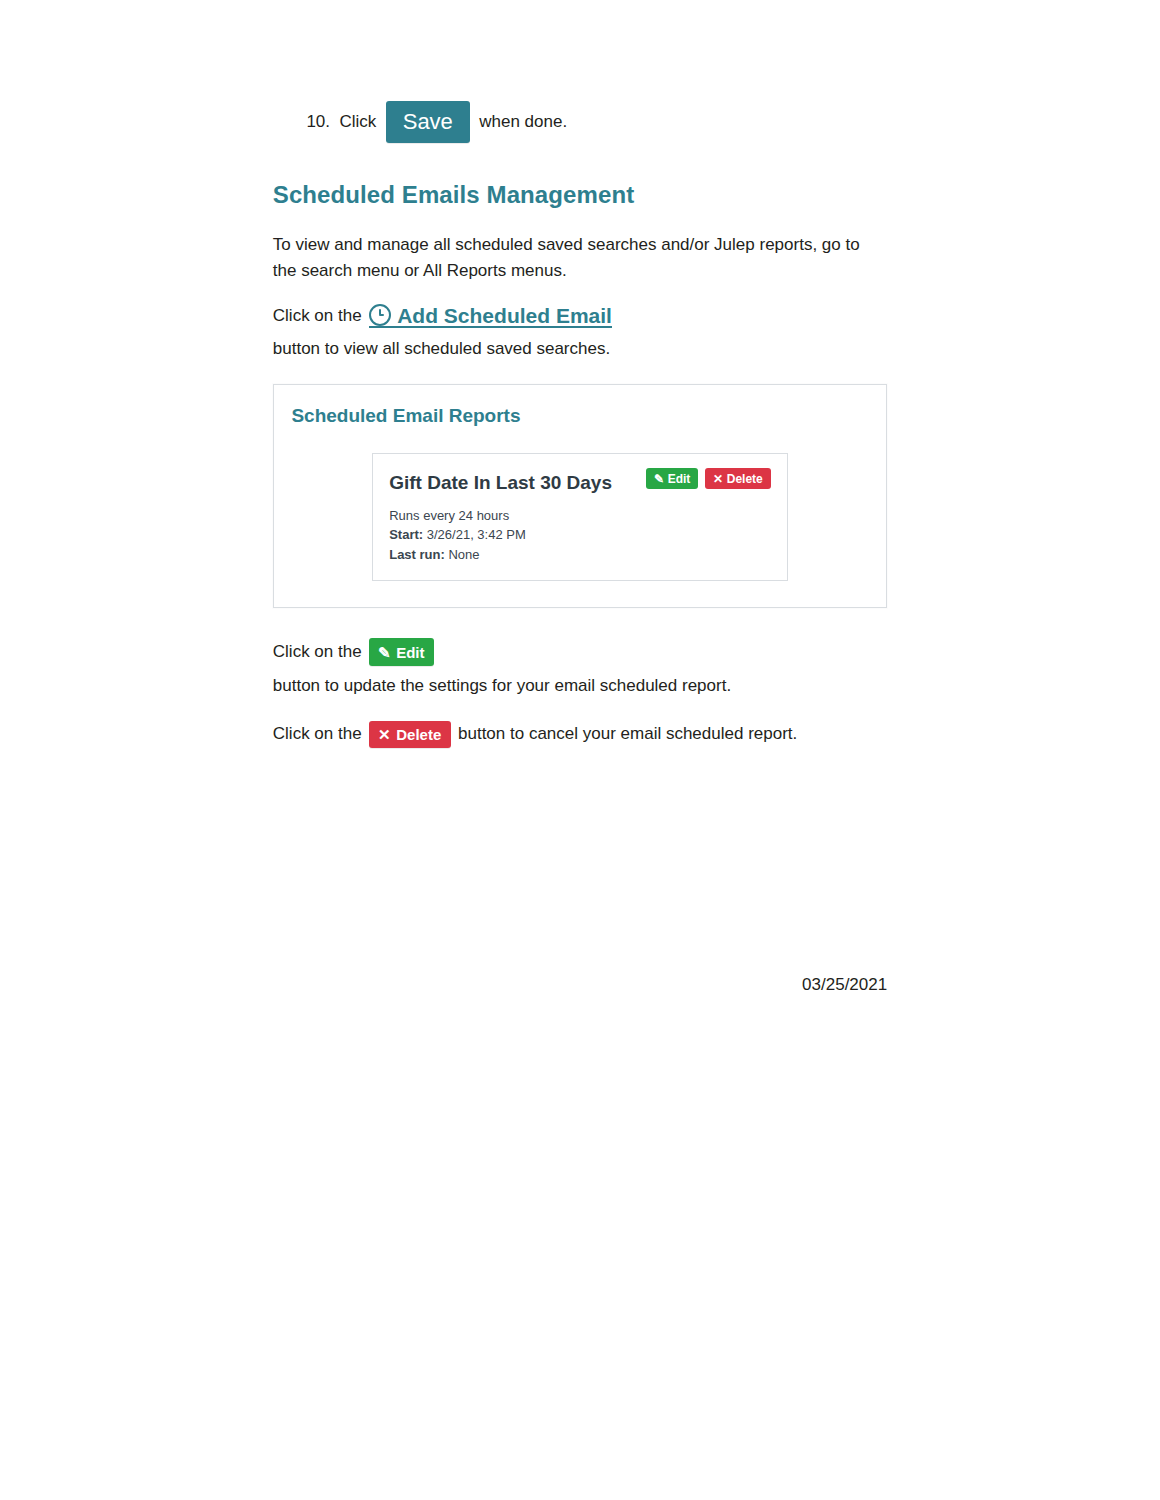10. Click Save when done.
Scheduled Emails Management
To view and manage all scheduled saved searches and/or Julep reports, go to the search menu or All Reports menus.
Click on the Add Scheduled Email button to view all scheduled saved searches.
Scheduled Email Reports
Gift Date In Last 30 Days
✎Edit ✕Delete
Runs every 24 hours
Start: 3/26/21, 3:42 PM
Last run: None
Click on the ✎Edit button to update the settings for your email scheduled report.
Click on the ✕Delete button to cancel your email scheduled report.
03/25/2021